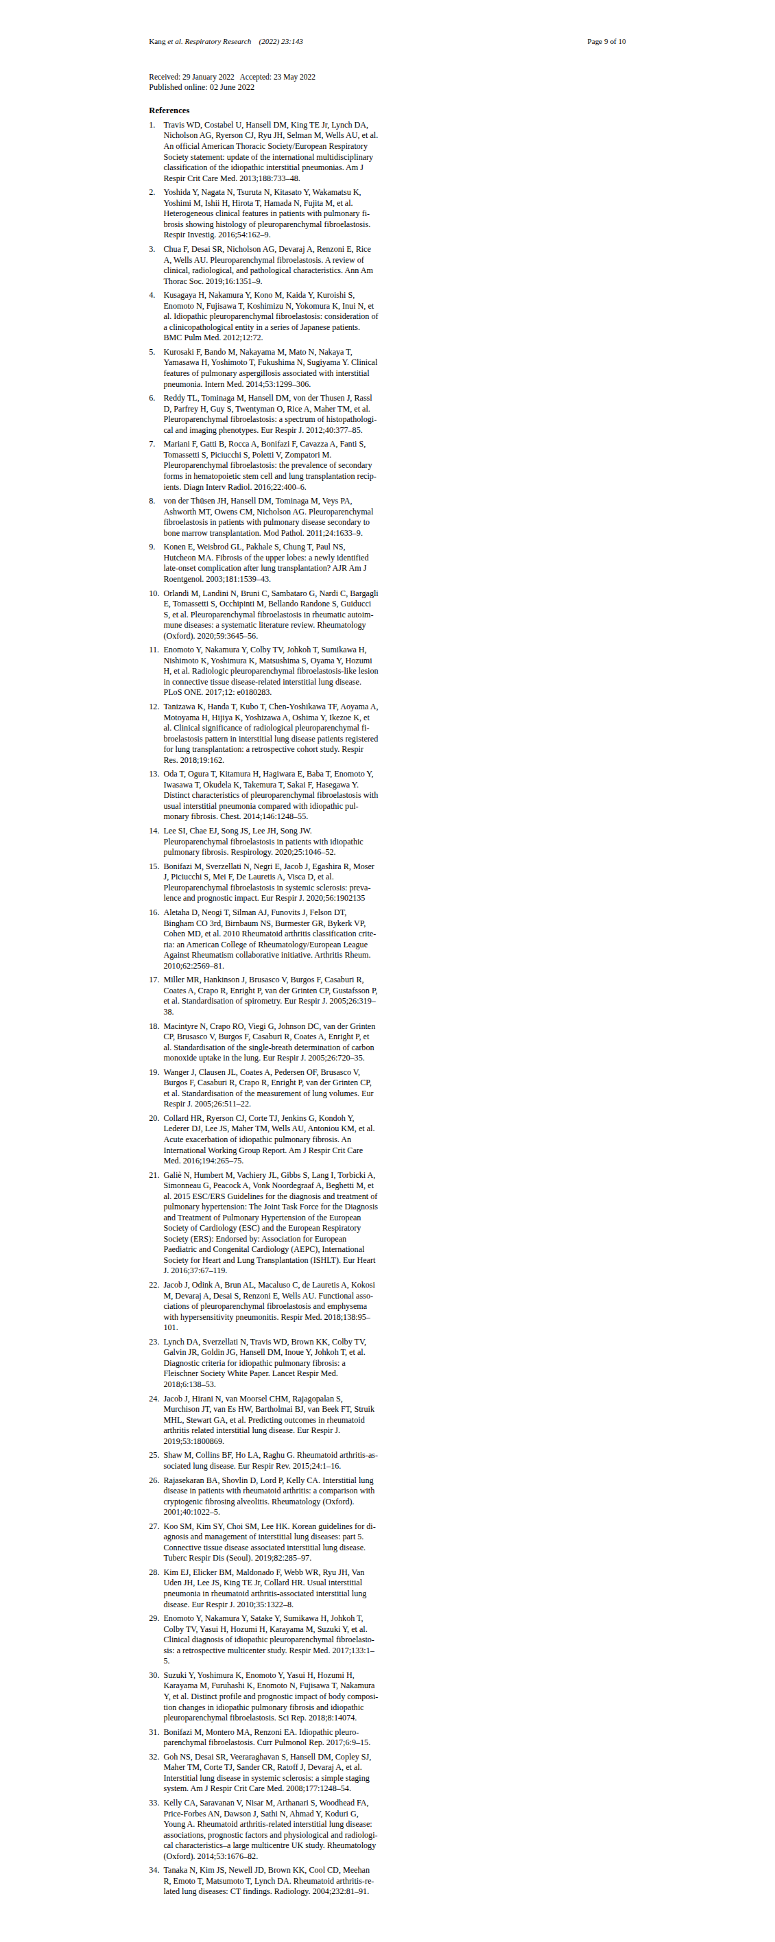Kang et al. Respiratory Research (2022) 23:143
Page 9 of 10
Received: 29 January 2022 Accepted: 23 May 2022
Published online: 02 June 2022
References
Travis WD, Costabel U, Hansell DM, King TE Jr, Lynch DA, Nicholson AG, Ryerson CJ, Ryu JH, Selman M, Wells AU, et al. An official American Thoracic Society/European Respiratory Society statement: update of the international multidisciplinary classification of the idiopathic interstitial pneumonias. Am J Respir Crit Care Med. 2013;188:733–48.
Yoshida Y, Nagata N, Tsuruta N, Kitasato Y, Wakamatsu K, Yoshimi M, Ishii H, Hirota T, Hamada N, Fujita M, et al. Heterogeneous clinical features in patients with pulmonary fibrosis showing histology of pleuroparenchymal fibroelastosis. Respir Investig. 2016;54:162–9.
Chua F, Desai SR, Nicholson AG, Devaraj A, Renzoni E, Rice A, Wells AU. Pleuroparenchymal fibroelastosis. A review of clinical, radiological, and pathological characteristics. Ann Am Thorac Soc. 2019;16:1351–9.
Kusagaya H, Nakamura Y, Kono M, Kaida Y, Kuroishi S, Enomoto N, Fujisawa T, Koshimizu N, Yokomura K, Inui N, et al. Idiopathic pleuroparenchymal fibroelastosis: consideration of a clinicopathological entity in a series of Japanese patients. BMC Pulm Med. 2012;12:72.
Kurosaki F, Bando M, Nakayama M, Mato N, Nakaya T, Yamasawa H, Yoshimoto T, Fukushima N, Sugiyama Y. Clinical features of pulmonary aspergillosis associated with interstitial pneumonia. Intern Med. 2014;53:1299–306.
Reddy TL, Tominaga M, Hansell DM, von der Thusen J, Rassl D, Parfrey H, Guy S, Twentyman O, Rice A, Maher TM, et al. Pleuroparenchymal fibroelastosis: a spectrum of histopathological and imaging phenotypes. Eur Respir J. 2012;40:377–85.
Mariani F, Gatti B, Rocca A, Bonifazi F, Cavazza A, Fanti S, Tomassetti S, Piciucchi S, Poletti V, Zompatori M. Pleuroparenchymal fibroelastosis: the prevalence of secondary forms in hematopoietic stem cell and lung transplantation recipients. Diagn Interv Radiol. 2016;22:400–6.
von der Thüsen JH, Hansell DM, Tominaga M, Veys PA, Ashworth MT, Owens CM, Nicholson AG. Pleuroparenchymal fibroelastosis in patients with pulmonary disease secondary to bone marrow transplantation. Mod Pathol. 2011;24:1633–9.
Konen E, Weisbrod GL, Pakhale S, Chung T, Paul NS, Hutcheon MA. Fibrosis of the upper lobes: a newly identified late-onset complication after lung transplantation? AJR Am J Roentgenol. 2003;181:1539–43.
Orlandi M, Landini N, Bruni C, Sambataro G, Nardi C, Bargagli E, Tomassetti S, Occhipinti M, Bellando Randone S, Guiducci S, et al. Pleuroparenchymal fibroelastosis in rheumatic autoimmune diseases: a systematic literature review. Rheumatology (Oxford). 2020;59:3645–56.
Enomoto Y, Nakamura Y, Colby TV, Johkoh T, Sumikawa H, Nishimoto K, Yoshimura K, Matsushima S, Oyama Y, Hozumi H, et al. Radiologic pleuroparenchymal fibroelastosis-like lesion in connective tissue disease-related interstitial lung disease. PLoS ONE. 2017;12: e0180283.
Tanizawa K, Handa T, Kubo T, Chen-Yoshikawa TF, Aoyama A, Motoyama H, Hijiya K, Yoshizawa A, Oshima Y, Ikezoe K, et al. Clinical significance of radiological pleuroparenchymal fibroelastosis pattern in interstitial lung disease patients registered for lung transplantation: a retrospective cohort study. Respir Res. 2018;19:162.
Oda T, Ogura T, Kitamura H, Hagiwara E, Baba T, Enomoto Y, Iwasawa T, Okudela K, Takemura T, Sakai F, Hasegawa Y. Distinct characteristics of pleuroparenchymal fibroelastosis with usual interstitial pneumonia compared with idiopathic pulmonary fibrosis. Chest. 2014;146:1248–55.
Lee SI, Chae EJ, Song JS, Lee JH, Song JW. Pleuroparenchymal fibroelastosis in patients with idiopathic pulmonary fibrosis. Respirology. 2020;25:1046–52.
Bonifazi M, Sverzellati N, Negri E, Jacob J, Egashira R, Moser J, Piciucchi S, Mei F, De Lauretis A, Visca D, et al. Pleuroparenchymal fibroelastosis in systemic sclerosis: prevalence and prognostic impact. Eur Respir J. 2020;56:1902135
Aletaha D, Neogi T, Silman AJ, Funovits J, Felson DT, Bingham CO 3rd, Birnbaum NS, Burmester GR, Bykerk VP, Cohen MD, et al. 2010 Rheumatoid arthritis classification criteria: an American College of Rheumatology/European League Against Rheumatism collaborative initiative. Arthritis Rheum. 2010;62:2569–81.
Miller MR, Hankinson J, Brusasco V, Burgos F, Casaburi R, Coates A, Crapo R, Enright P, van der Grinten CP, Gustafsson P, et al. Standardisation of spirometry. Eur Respir J. 2005;26:319–38.
Macintyre N, Crapo RO, Viegi G, Johnson DC, van der Grinten CP, Brusasco V, Burgos F, Casaburi R, Coates A, Enright P, et al. Standardisation of the single-breath determination of carbon monoxide uptake in the lung. Eur Respir J. 2005;26:720–35.
Wanger J, Clausen JL, Coates A, Pedersen OF, Brusasco V, Burgos F, Casaburi R, Crapo R, Enright P, van der Grinten CP, et al. Standardisation of the measurement of lung volumes. Eur Respir J. 2005;26:511–22.
Collard HR, Ryerson CJ, Corte TJ, Jenkins G, Kondoh Y, Lederer DJ, Lee JS, Maher TM, Wells AU, Antoniou KM, et al. Acute exacerbation of idiopathic pulmonary fibrosis. An International Working Group Report. Am J Respir Crit Care Med. 2016;194:265–75.
Galiè N, Humbert M, Vachiery JL, Gibbs S, Lang I, Torbicki A, Simonneau G, Peacock A, Vonk Noordegraaf A, Beghetti M, et al. 2015 ESC/ERS Guidelines for the diagnosis and treatment of pulmonary hypertension: The Joint Task Force for the Diagnosis and Treatment of Pulmonary Hypertension of the European Society of Cardiology (ESC) and the European Respiratory Society (ERS): Endorsed by: Association for European Paediatric and Congenital Cardiology (AEPC), International Society for Heart and Lung Transplantation (ISHLT). Eur Heart J. 2016;37:67–119.
Jacob J, Odink A, Brun AL, Macaluso C, de Lauretis A, Kokosi M, Devaraj A, Desai S, Renzoni E, Wells AU. Functional associations of pleuroparenchymal fibroelastosis and emphysema with hypersensitivity pneumonitis. Respir Med. 2018;138:95–101.
Lynch DA, Sverzellati N, Travis WD, Brown KK, Colby TV, Galvin JR, Goldin JG, Hansell DM, Inoue Y, Johkoh T, et al. Diagnostic criteria for idiopathic pulmonary fibrosis: a Fleischner Society White Paper. Lancet Respir Med. 2018;6:138–53.
Jacob J, Hirani N, van Moorsel CHM, Rajagopalan S, Murchison JT, van Es HW, Bartholmai BJ, van Beek FT, Struik MHL, Stewart GA, et al. Predicting outcomes in rheumatoid arthritis related interstitial lung disease. Eur Respir J. 2019;53:1800869.
Shaw M, Collins BF, Ho LA, Raghu G. Rheumatoid arthritis-associated lung disease. Eur Respir Rev. 2015;24:1–16.
Rajasekaran BA, Shovlin D, Lord P, Kelly CA. Interstitial lung disease in patients with rheumatoid arthritis: a comparison with cryptogenic fibrosing alveolitis. Rheumatology (Oxford). 2001;40:1022–5.
Koo SM, Kim SY, Choi SM, Lee HK. Korean guidelines for diagnosis and management of interstitial lung diseases: part 5. Connective tissue disease associated interstitial lung disease. Tuberc Respir Dis (Seoul). 2019;82:285–97.
Kim EJ, Elicker BM, Maldonado F, Webb WR, Ryu JH, Van Uden JH, Lee JS, King TE Jr, Collard HR. Usual interstitial pneumonia in rheumatoid arthritis-associated interstitial lung disease. Eur Respir J. 2010;35:1322–8.
Enomoto Y, Nakamura Y, Satake Y, Sumikawa H, Johkoh T, Colby TV, Yasui H, Hozumi H, Karayama M, Suzuki Y, et al. Clinical diagnosis of idiopathic pleuroparenchymal fibroelastosis: a retrospective multicenter study. Respir Med. 2017;133:1–5.
Suzuki Y, Yoshimura K, Enomoto Y, Yasui H, Hozumi H, Karayama M, Furuhashi K, Enomoto N, Fujisawa T, Nakamura Y, et al. Distinct profile and prognostic impact of body composition changes in idiopathic pulmonary fibrosis and idiopathic pleuroparenchymal fibroelastosis. Sci Rep. 2018;8:14074.
Bonifazi M, Montero MA, Renzoni EA. Idiopathic pleuroparenchymal fibroelastosis. Curr Pulmonol Rep. 2017;6:9–15.
Goh NS, Desai SR, Veeraraghavan S, Hansell DM, Copley SJ, Maher TM, Corte TJ, Sander CR, Ratoff J, Devaraj A, et al. Interstitial lung disease in systemic sclerosis: a simple staging system. Am J Respir Crit Care Med. 2008;177:1248–54.
Kelly CA, Saravanan V, Nisar M, Arthanari S, Woodhead FA, Price-Forbes AN, Dawson J, Sathi N, Ahmad Y, Koduri G, Young A. Rheumatoid arthritis-related interstitial lung disease: associations, prognostic factors and physiological and radiological characteristics–a large multicentre UK study. Rheumatology (Oxford). 2014;53:1676–82.
Tanaka N, Kim JS, Newell JD, Brown KK, Cool CD, Meehan R, Emoto T, Matsumoto T, Lynch DA. Rheumatoid arthritis-related lung diseases: CT findings. Radiology. 2004;232:81–91.